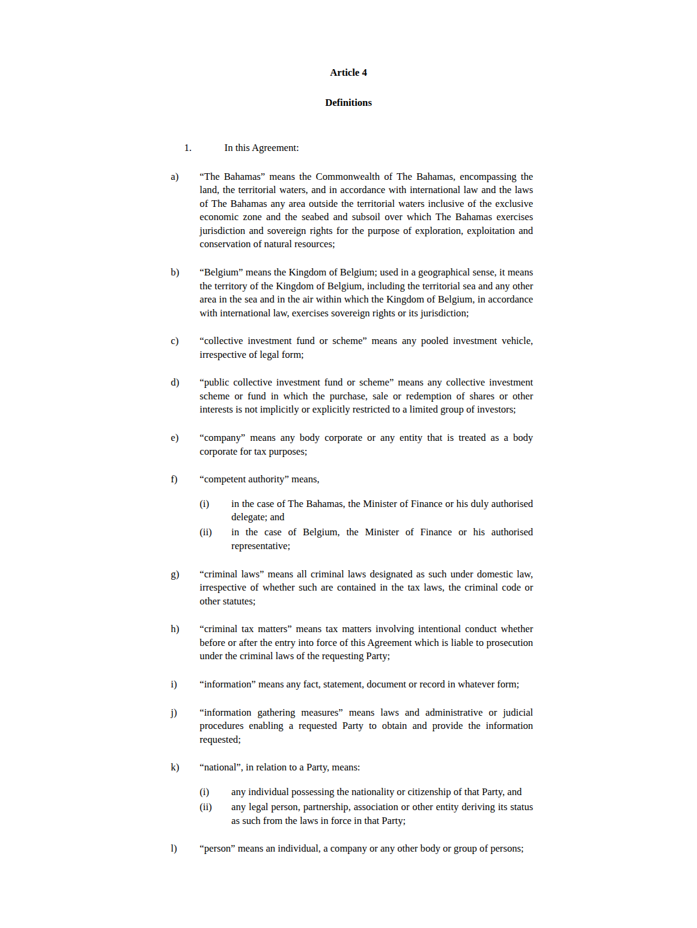Article 4
Definitions
1.
In this Agreement:
a)
“The Bahamas” means the Commonwealth of The Bahamas, encompassing the land, the territorial waters, and in accordance with international law and the laws of The Bahamas any area outside the territorial waters inclusive of the exclusive economic zone and the seabed and subsoil over which The Bahamas exercises jurisdiction and sovereign rights for the purpose of exploration, exploitation and conservation of natural resources;
b)
“Belgium” means the Kingdom of Belgium; used in a geographical sense, it means the territory of the Kingdom of Belgium, including the territorial sea and any other area in the sea and in the air within which the Kingdom of Belgium, in accordance with international law, exercises sovereign rights or its jurisdiction;
c)
“collective investment fund or scheme” means any pooled investment vehicle, irrespective of legal form;
d)
“public collective investment fund or scheme” means any collective investment scheme or fund in which the purchase, sale or redemption of shares or other interests is not implicitly or explicitly restricted to a limited group of investors;
e)
“company” means any body corporate or any entity that is treated as a body corporate for tax purposes;
f)
“competent authority” means,
(i)
in the case of The Bahamas, the Minister of Finance or his duly authorised delegate; and
(ii)
in the case of Belgium, the Minister of Finance or his authorised representative;
g)
“criminal laws” means all criminal laws designated as such under domestic law, irrespective of whether such are contained in the tax laws, the criminal code or other statutes;
h)
“criminal tax matters” means tax matters involving intentional conduct whether before or after the entry into force of this Agreement which is liable to prosecution under the criminal laws of the requesting Party;
i)
“information” means any fact, statement, document or record in whatever form;
j)
“information gathering measures” means laws and administrative or judicial procedures enabling a requested Party to obtain and provide the information requested;
k)
“national”, in relation to a Party, means:
(i)
any individual possessing the nationality or citizenship of that Party, and
(ii)
any legal person, partnership, association or other entity deriving its status as such from the laws in force in that Party;
l)
“person” means an individual, a company or any other body or group of persons;